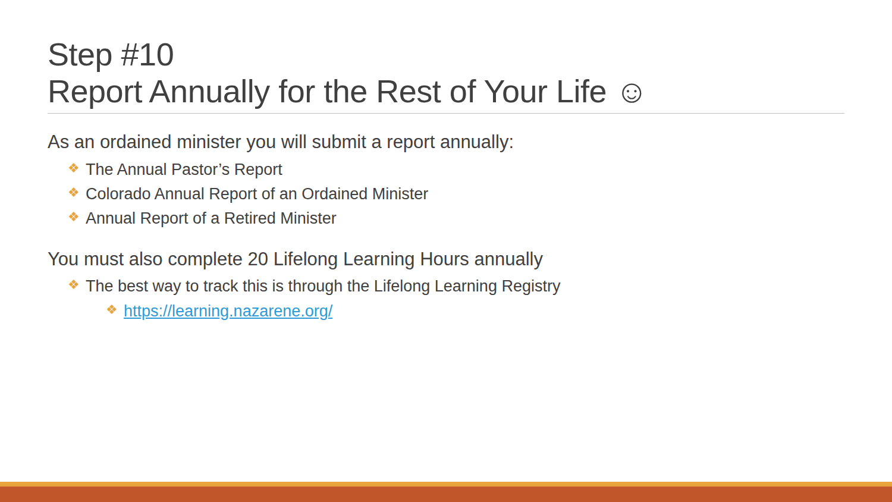Step #10
Report Annually for the Rest of Your Life ☺
As an ordained minister you will submit a report annually:
The Annual Pastor’s Report
Colorado Annual Report of an Ordained Minister
Annual Report of a Retired Minister
You must also complete 20 Lifelong Learning Hours annually
The best way to track this is through the Lifelong Learning Registry
https://learning.nazarene.org/